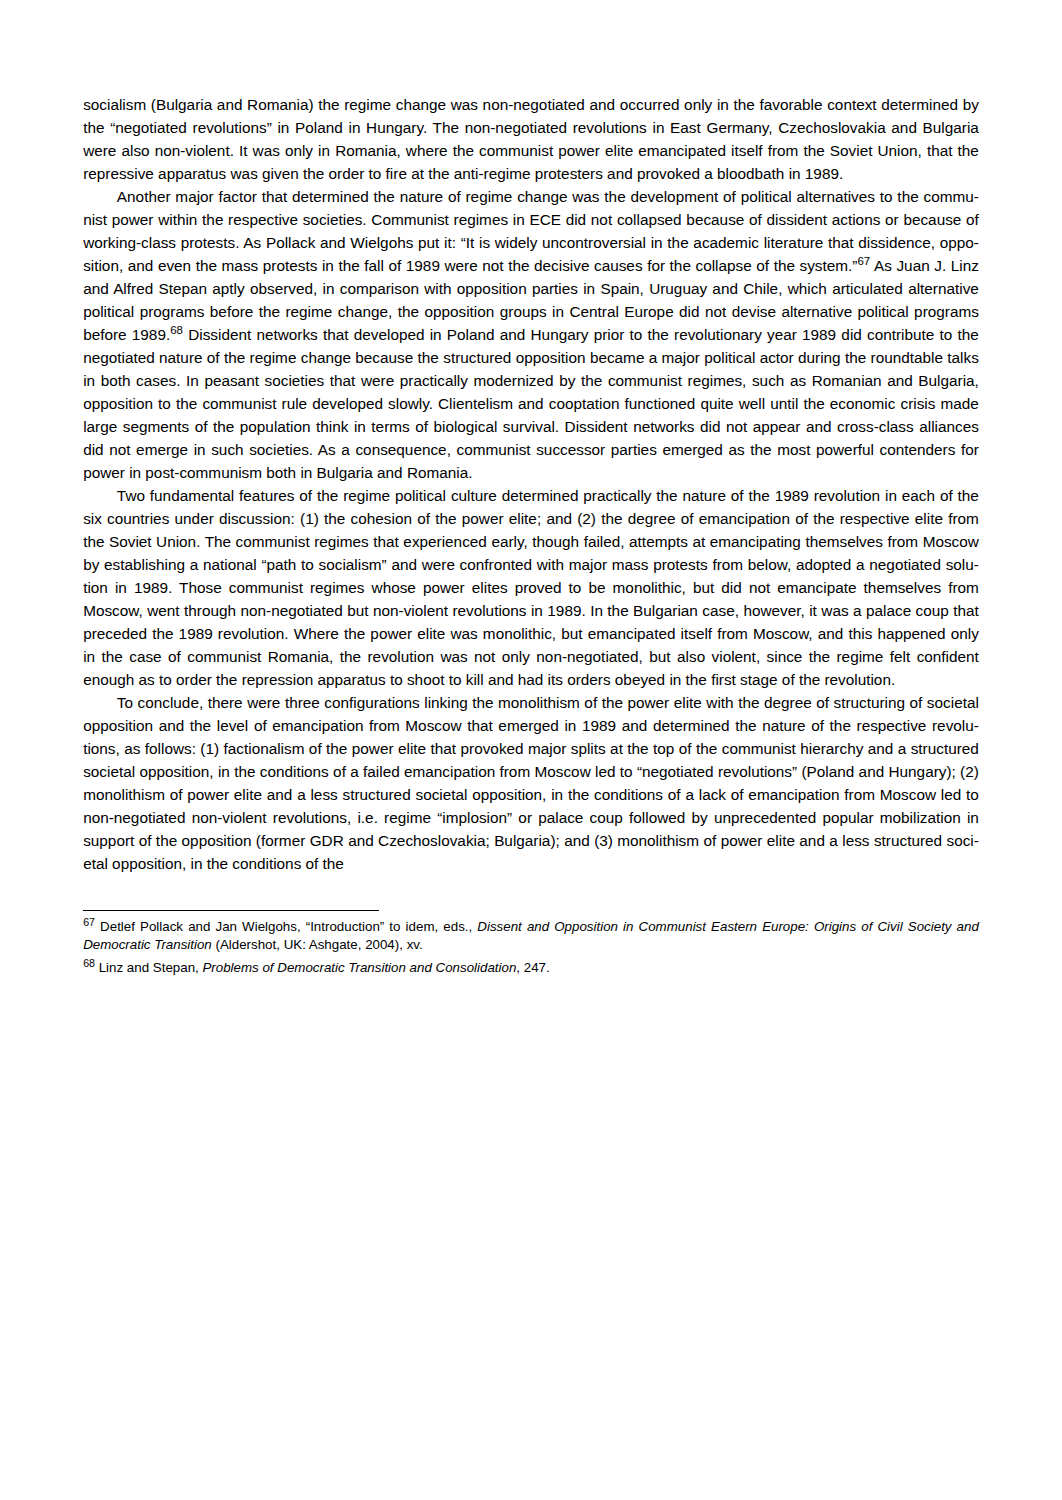socialism (Bulgaria and Romania) the regime change was non-negotiated and occurred only in the favorable context determined by the “negotiated revolutions” in Poland in Hungary. The non-negotiated revolutions in East Germany, Czechoslovakia and Bulgaria were also non-violent. It was only in Romania, where the communist power elite emancipated itself from the Soviet Union, that the repressive apparatus was given the order to fire at the anti-regime protesters and provoked a bloodbath in 1989.
Another major factor that determined the nature of regime change was the development of political alternatives to the communist power within the respective societies. Communist regimes in ECE did not collapsed because of dissident actions or because of working-class protests. As Pollack and Wielgohs put it: “It is widely uncontroversial in the academic literature that dissidence, opposition, and even the mass protests in the fall of 1989 were not the decisive causes for the collapse of the system.”67 As Juan J. Linz and Alfred Stepan aptly observed, in comparison with opposition parties in Spain, Uruguay and Chile, which articulated alternative political programs before the regime change, the opposition groups in Central Europe did not devise alternative political programs before 1989.68 Dissident networks that developed in Poland and Hungary prior to the revolutionary year 1989 did contribute to the negotiated nature of the regime change because the structured opposition became a major political actor during the roundtable talks in both cases. In peasant societies that were practically modernized by the communist regimes, such as Romanian and Bulgaria, opposition to the communist rule developed slowly. Clientelism and cooptation functioned quite well until the economic crisis made large segments of the population think in terms of biological survival. Dissident networks did not appear and cross-class alliances did not emerge in such societies. As a consequence, communist successor parties emerged as the most powerful contenders for power in post-communism both in Bulgaria and Romania.
Two fundamental features of the regime political culture determined practically the nature of the 1989 revolution in each of the six countries under discussion: (1) the cohesion of the power elite; and (2) the degree of emancipation of the respective elite from the Soviet Union. The communist regimes that experienced early, though failed, attempts at emancipating themselves from Moscow by establishing a national “path to socialism” and were confronted with major mass protests from below, adopted a negotiated solution in 1989. Those communist regimes whose power elites proved to be monolithic, but did not emancipate themselves from Moscow, went through non-negotiated but non-violent revolutions in 1989. In the Bulgarian case, however, it was a palace coup that preceded the 1989 revolution. Where the power elite was monolithic, but emancipated itself from Moscow, and this happened only in the case of communist Romania, the revolution was not only non-negotiated, but also violent, since the regime felt confident enough as to order the repression apparatus to shoot to kill and had its orders obeyed in the first stage of the revolution.
To conclude, there were three configurations linking the monolithism of the power elite with the degree of structuring of societal opposition and the level of emancipation from Moscow that emerged in 1989 and determined the nature of the respective revolutions, as follows: (1) factionalism of the power elite that provoked major splits at the top of the communist hierarchy and a structured societal opposition, in the conditions of a failed emancipation from Moscow led to “negotiated revolutions” (Poland and Hungary); (2) monolithism of power elite and a less structured societal opposition, in the conditions of a lack of emancipation from Moscow led to non-negotiated non-violent revolutions, i.e. regime “implosion” or palace coup followed by unprecedented popular mobilization in support of the opposition (former GDR and Czechoslovakia; Bulgaria); and (3) monolithism of power elite and a less structured societal opposition, in the conditions of the
67 Detlef Pollack and Jan Wielgohs, “Introduction” to idem, eds., Dissent and Opposition in Communist Eastern Europe: Origins of Civil Society and Democratic Transition (Aldershot, UK: Ashgate, 2004), xv.
68 Linz and Stepan, Problems of Democratic Transition and Consolidation, 247.